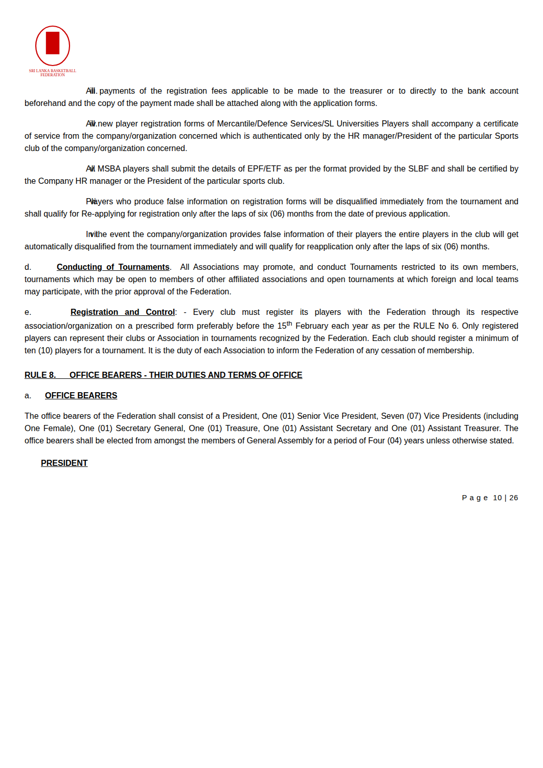iii. All payments of the registration fees applicable to be made to the treasurer or to directly to the bank account beforehand and the copy of the payment made shall be attached along with the application forms.
iv. All new player registration forms of Mercantile/Defence Services/SL Universities Players shall accompany a certificate of service from the company/organization concerned which is authenticated only by the HR manager/President of the particular Sports club of the company/organization concerned.
v. All MSBA players shall submit the details of EPF/ETF as per the format provided by the SLBF and shall be certified by the Company HR manager or the President of the particular sports club.
vi. Players who produce false information on registration forms will be disqualified immediately from the tournament and shall qualify for Re-applying for registration only after the laps of six (06) months from the date of previous application.
vii. In the event the company/organization provides false information of their players the entire players in the club will get automatically disqualified from the tournament immediately and will qualify for reapplication only after the laps of six (06) months.
d. Conducting of Tournaments. All Associations may promote, and conduct Tournaments restricted to its own members, tournaments which may be open to members of other affiliated associations and open tournaments at which foreign and local teams may participate, with the prior approval of the Federation.
e. Registration and Control: - Every club must register its players with the Federation through its respective association/organization on a prescribed form preferably before the 15th February each year as per the RULE No 6. Only registered players can represent their clubs or Association in tournaments recognized by the Federation. Each club should register a minimum of ten (10) players for a tournament. It is the duty of each Association to inform the Federation of any cessation of membership.
RULE 8. OFFICE BEARERS - THEIR DUTIES AND TERMS OF OFFICE
a. OFFICE BEARERS
The office bearers of the Federation shall consist of a President, One (01) Senior Vice President, Seven (07) Vice Presidents (including One Female), One (01) Secretary General, One (01) Treasure, One (01) Assistant Secretary and One (01) Assistant Treasurer. The office bearers shall be elected from amongst the members of General Assembly for a period of Four (04) years unless otherwise stated.
PRESIDENT
P a g e 10 | 26